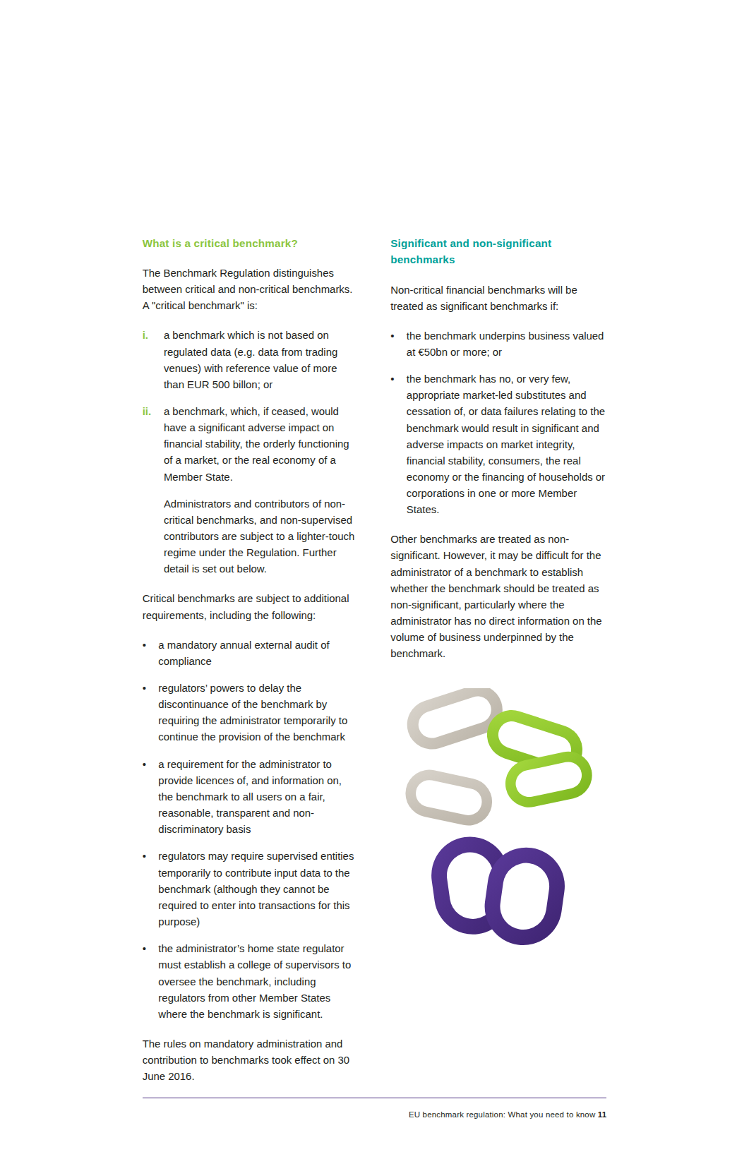What is a critical benchmark?
The Benchmark Regulation distinguishes between critical and non-critical benchmarks. A "critical benchmark" is:
i.
a benchmark which is not based on regulated data (e.g. data from trading venues) with reference value of more than EUR 500 billon; or
ii.
a benchmark, which, if ceased, would have a significant adverse impact on financial stability, the orderly functioning of a market, or the real economy of a Member State.
Administrators and contributors of non-critical benchmarks, and non-supervised contributors are subject to a lighter-touch regime under the Regulation. Further detail is set out below.
Critical benchmarks are subject to additional requirements, including the following:
a mandatory annual external audit of compliance
regulators’ powers to delay the discontinuance of the benchmark by requiring the administrator temporarily to continue the provision of the benchmark
a requirement for the administrator to provide licences of, and information on, the benchmark to all users on a fair, reasonable, transparent and non-discriminatory basis
regulators may require supervised entities temporarily to contribute input data to the benchmark (although they cannot be required to enter into transactions for this purpose)
the administrator’s home state regulator must establish a college of supervisors to oversee the benchmark, including regulators from other Member States where the benchmark is significant.
The rules on mandatory administration and contribution to benchmarks took effect on 30 June 2016.
Significant and non-significant benchmarks
Non-critical financial benchmarks will be treated as significant benchmarks if:
the benchmark underpins business valued at €50bn or more; or
the benchmark has no, or very few, appropriate market-led substitutes and cessation of, or data failures relating to the benchmark would result in significant and adverse impacts on market integrity, financial stability, consumers, the real economy or the financing of households or corporations in one or more Member States.
Other benchmarks are treated as non-significant. However, it may be difficult for the administrator of a benchmark to establish whether the benchmark should be treated as non-significant, particularly where the administrator has no direct information on the volume of business underpinned by the benchmark.
EU benchmark regulation: What you need to know 11